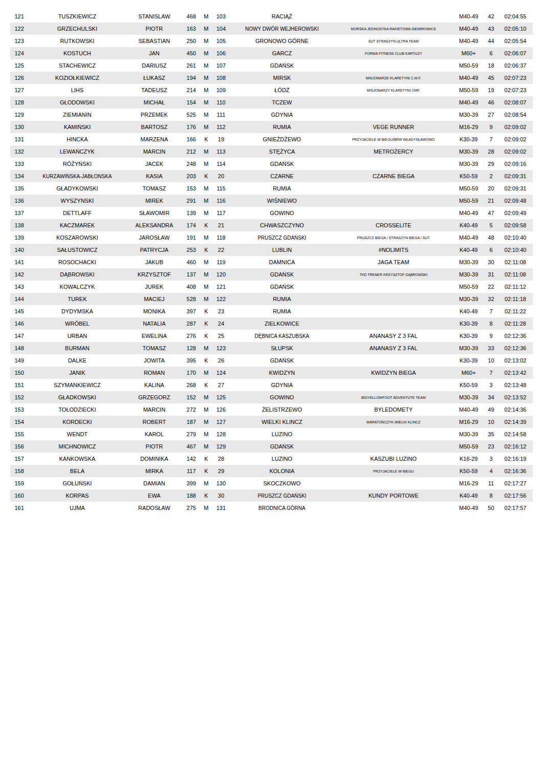| 121 | TUSZKIEWICZ | STANISLAW | 468 | M | 103 | RACIĄŻ | | M40-49 | 42 | 02:04:55 |
| 122 | GRZECHULSKI | PIOTR | 163 | M | 104 | NOWY DWÓR WEJHEROWSKI | MORSKA JEDNOSTKA RAKIETOWA SIEMIROWICE | M40-49 | 43 | 02:05:10 |
| 123 | RUTKOWSKI | SEBASTIAN | 250 | M | 105 | GRONOWO GÓRNE | SUT STRASZYN ULTRA TEAM | M40-49 | 44 | 02:05:54 |
| 124 | KOSTUCH | JAN | 450 | M | 106 | GARCZ | FORMA FITNESS CLUB KARTUZY | M60+ | 6 | 02:06:07 |
| 125 | STACHEWICZ | DARIUSZ | 261 | M | 107 | GDAŃSK | | M50-59 | 18 | 02:06:37 |
| 126 | KOZIOŁKIEWICZ | ŁUKASZ | 194 | M | 108 | MIRSK | MISJONARZE KLARETYNI C.M.F. | M40-49 | 45 | 02:07:23 |
| 127 | LIHS | TADEUSZ | 214 | M | 109 | ŁÓDŹ | MISJONARZY KLARETYNI CMF. | M50-59 | 19 | 02:07:23 |
| 128 | GŁODOWSKI | MICHAŁ | 154 | M | 110 | TCZEW | | M40-49 | 46 | 02:08:07 |
| 129 | ZIEMIANIN | PRZEMEK | 525 | M | 111 | GDYNIA | | M30-39 | 27 | 02:08:54 |
| 130 | KAMIŃSKI | BARTOSZ | 176 | M | 112 | RUMIA | VEGE RUNNER | M16-29 | 9 | 02:09:02 |
| 131 | HINCKA | MARZENA | 166 | K | 19 | GNIEŻDŻEWO | PRZYJACIELE W BIEGU/BRW WŁADYSŁAWOWO | K30-39 | 7 | 02:09:02 |
| 132 | LEWAŃCZYK | MARCIN | 212 | M | 113 | STĘŻYCA | METROŻERCY | M30-39 | 28 | 02:09:02 |
| 133 | RÓŻYŃSKI | JACEK | 248 | M | 114 | GDAŃSK | | M30-39 | 29 | 02:09:16 |
| 134 | KURZAWIŃSKA-JABŁONSKA | KASIA | 203 | K | 20 | CZARNE | CZARNE BIEGA | K50-59 | 2 | 02:09:31 |
| 135 | GŁADYKOWSKI | TOMASZ | 153 | M | 115 | RUMIA | | M50-59 | 20 | 02:09:31 |
| 136 | WYSZYNSKI | MIREK | 291 | M | 116 | WIŚNIEWO | | M50-59 | 21 | 02:09:48 |
| 137 | DETTLAFF | SŁAWOMIR | 139 | M | 117 | GOWINO | | M40-49 | 47 | 02:09:49 |
| 138 | KACZMAREK | ALEKSANDRA | 174 | K | 21 | CHWASZCZYNO | CROSSELITE | K40-49 | 5 | 02:09:58 |
| 139 | KOSZAROWSKI | JAROSŁAW | 191 | M | 118 | PRUSZCZ GDAŃSKI | PRUSZCZ BIEGA / STRASZYN BIEGA / SUT | M40-49 | 48 | 02:10:40 |
| 140 | SAŁUSTOWICZ | PATRYCJA | 253 | K | 22 | LUBLIN | #NOLIMITS | K40-49 | 6 | 02:10:40 |
| 141 | ROSOCHACKI | JAKUB | 460 | M | 119 | DAMNICA | JAGA TEAM | M30-39 | 30 | 02:11:08 |
| 142 | DĄBROWSKI | KRZYSZTOF | 137 | M | 120 | GDAŃSK | TKD TRENER KRZYSZTOF DĄBROWSKI | M30-39 | 31 | 02:11:08 |
| 143 | KOWALCZYK | JUREK | 408 | M | 121 | GDAŃSK | | M50-59 | 22 | 02:11:12 |
| 144 | TUREK | MACIEJ | 528 | M | 122 | RUMIA | | M30-39 | 32 | 02:11:18 |
| 145 | DYDYMSKA | MONIKA | 397 | K | 23 | RUMIA | | K40-49 | 7 | 02:11:22 |
| 146 | WRÓBEL | NATALIA | 287 | K | 24 | ZIELKOWICE | | K30-39 | 8 | 02:11:28 |
| 147 | URBAN | EWELINA | 276 | K | 25 | DĘBNICA KASZUBSKA | ANANASY Z 3 FAL | K30-39 | 9 | 02:12:36 |
| 148 | BURMAN | TOMASZ | 128 | M | 123 | SŁUPSK | ANANASY Z 3 FAL | M30-39 | 33 | 02:12:36 |
| 149 | DALKE | JOWITA | 395 | K | 26 | GDAŃSK | | K30-39 | 10 | 02:13:02 |
| 150 | JANIK | ROMAN | 170 | M | 124 | KWIDZYN | KWIDZYN BIEGA | M60+ | 7 | 02:13:42 |
| 151 | SZYMANKIEWICZ | KALINA | 268 | K | 27 | GDYNIA | | K50-59 | 3 | 02:13:48 |
| 152 | GŁADKOWSKI | GRZEGORZ | 152 | M | 125 | GOWINO | BIGYELLOWFOOT ADVENTUTE TEAM | M30-39 | 34 | 02:13:52 |
| 153 | TOŁODZIECKI | MARCIN | 272 | M | 126 | ŻELISTRZEWO | BYLEDOMETY | M40-49 | 49 | 02:14:36 |
| 154 | KORDECKI | ROBERT | 187 | M | 127 | WIELKI KLINCZ | MARATOŃCZYK WIELKI KLINCZ | M16-29 | 10 | 02:14:39 |
| 155 | WENDT | KAROL | 279 | M | 128 | LUZINO | | M30-39 | 35 | 02:14:58 |
| 156 | MICHNOWICZ | PIOTR | 467 | M | 129 | GDAŃSK | | M50-59 | 23 | 02:16:12 |
| 157 | KANKOWSKA | DOMINIKA | 142 | K | 28 | LUZINO | KASZUBI LUZINO | K16-29 | 3 | 02:16:19 |
| 158 | BELA | MIRKA | 117 | K | 29 | KOLONIA | PRZYJACIELE W BIEGU | K50-59 | 4 | 02:16:36 |
| 159 | GOŁUŃSKI | DAMIAN | 399 | M | 130 | SKOCZKOWO | | M16-29 | 11 | 02:17:27 |
| 160 | KORPAS | EWA | 188 | K | 30 | PRUSZCZ GDAŃSKI | KUNDY PORTOWE | K40-49 | 8 | 02:17:56 |
| 161 | UJMA | RADOSŁAW | 275 | M | 131 | BRODNICA GÓRNA | | M40-49 | 50 | 02:17:57 |